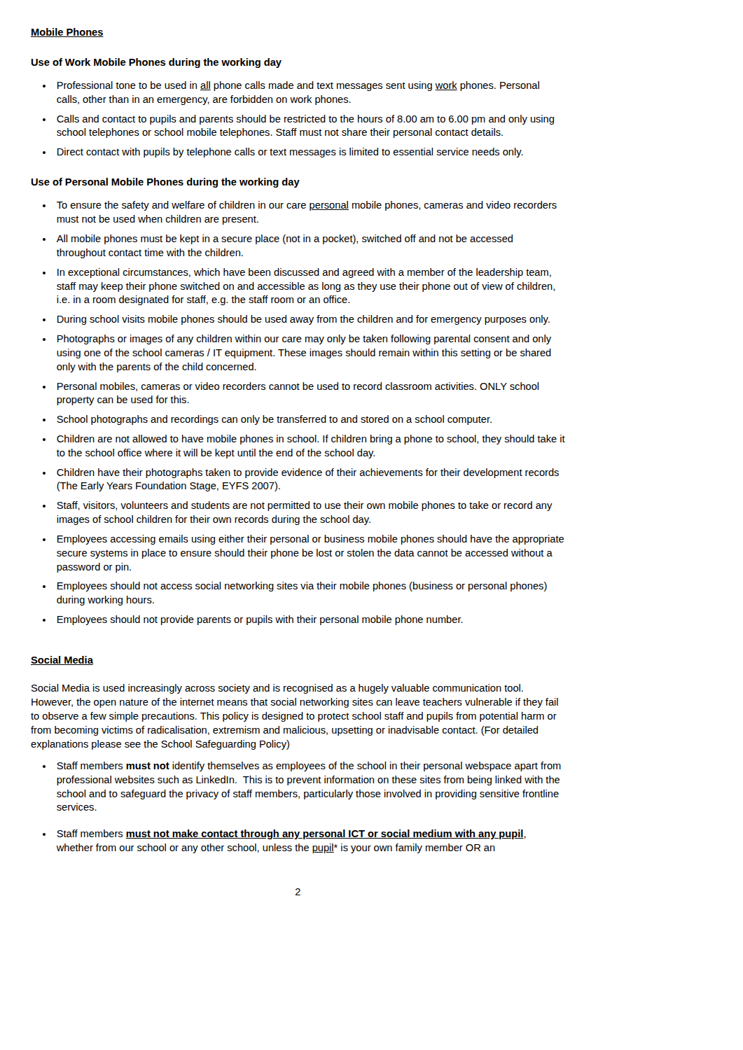Mobile Phones
Use of Work Mobile Phones during the working day
Professional tone to be used in all phone calls made and text messages sent using work phones. Personal calls, other than in an emergency, are forbidden on work phones.
Calls and contact to pupils and parents should be restricted to the hours of 8.00 am to 6.00 pm and only using school telephones or school mobile telephones. Staff must not share their personal contact details.
Direct contact with pupils by telephone calls or text messages is limited to essential service needs only.
Use of Personal Mobile Phones during the working day
To ensure the safety and welfare of children in our care personal mobile phones, cameras and video recorders must not be used when children are present.
All mobile phones must be kept in a secure place (not in a pocket), switched off and not be accessed throughout contact time with the children.
In exceptional circumstances, which have been discussed and agreed with a member of the leadership team, staff may keep their phone switched on and accessible as long as they use their phone out of view of children, i.e. in a room designated for staff, e.g. the staff room or an office.
During school visits mobile phones should be used away from the children and for emergency purposes only.
Photographs or images of any children within our care may only be taken following parental consent and only using one of the school cameras / IT equipment. These images should remain within this setting or be shared only with the parents of the child concerned.
Personal mobiles, cameras or video recorders cannot be used to record classroom activities. ONLY school property can be used for this.
School photographs and recordings can only be transferred to and stored on a school computer.
Children are not allowed to have mobile phones in school. If children bring a phone to school, they should take it to the school office where it will be kept until the end of the school day.
Children have their photographs taken to provide evidence of their achievements for their development records (The Early Years Foundation Stage, EYFS 2007).
Staff, visitors, volunteers and students are not permitted to use their own mobile phones to take or record any images of school children for their own records during the school day.
Employees accessing emails using either their personal or business mobile phones should have the appropriate secure systems in place to ensure should their phone be lost or stolen the data cannot be accessed without a password or pin.
Employees should not access social networking sites via their mobile phones (business or personal phones) during working hours.
Employees should not provide parents or pupils with their personal mobile phone number.
Social Media
Social Media is used increasingly across society and is recognised as a hugely valuable communication tool. However, the open nature of the internet means that social networking sites can leave teachers vulnerable if they fail to observe a few simple precautions. This policy is designed to protect school staff and pupils from potential harm or from becoming victims of radicalisation, extremism and malicious, upsetting or inadvisable contact. (For detailed explanations please see the School Safeguarding Policy)
Staff members must not identify themselves as employees of the school in their personal webspace apart from professional websites such as LinkedIn. This is to prevent information on these sites from being linked with the school and to safeguard the privacy of staff members, particularly those involved in providing sensitive frontline services.
Staff members must not make contact through any personal ICT or social medium with any pupil, whether from our school or any other school, unless the pupil* is your own family member OR an
2